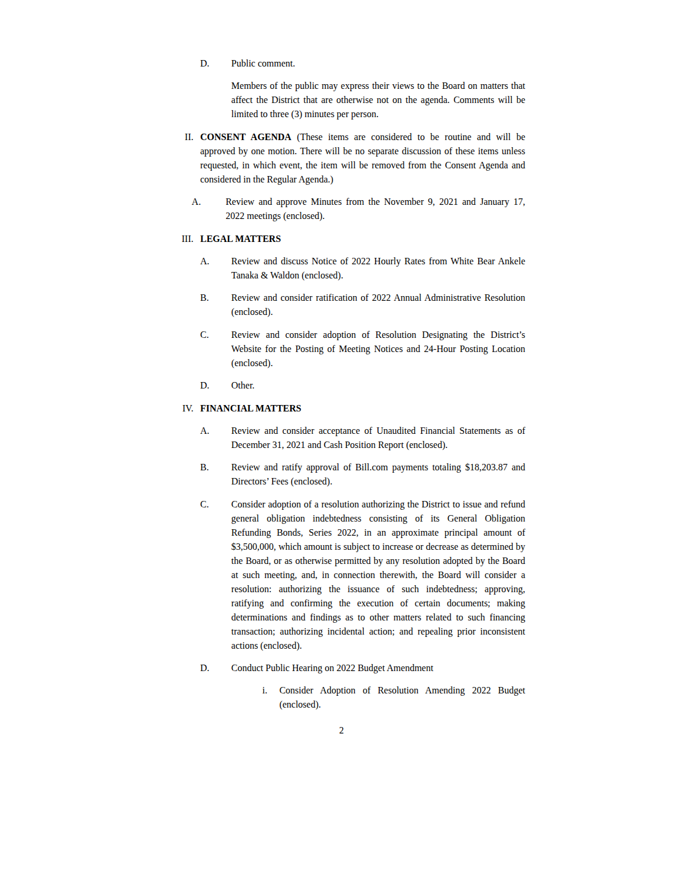D.
Public comment.
Members of the public may express their views to the Board on matters that affect the District that are otherwise not on the agenda. Comments will be limited to three (3) minutes per person.
II.
CONSENT AGENDA (These items are considered to be routine and will be approved by one motion. There will be no separate discussion of these items unless requested, in which event, the item will be removed from the Consent Agenda and considered in the Regular Agenda.)
A.
Review and approve Minutes from the November 9, 2021 and January 17, 2022 meetings (enclosed).
III.
LEGAL MATTERS
A.
Review and discuss Notice of 2022 Hourly Rates from White Bear Ankele Tanaka & Waldon (enclosed).
B.
Review and consider ratification of 2022 Annual Administrative Resolution (enclosed).
C.
Review and consider adoption of Resolution Designating the District’s Website for the Posting of Meeting Notices and 24-Hour Posting Location (enclosed).
D.
Other.
IV.
FINANCIAL MATTERS
A.
Review and consider acceptance of Unaudited Financial Statements as of December 31, 2021 and Cash Position Report (enclosed).
B.
Review and ratify approval of Bill.com payments totaling $18,203.87 and Directors’ Fees (enclosed).
C.
Consider adoption of a resolution authorizing the District to issue and refund general obligation indebtedness consisting of its General Obligation Refunding Bonds, Series 2022, in an approximate principal amount of $3,500,000, which amount is subject to increase or decrease as determined by the Board, or as otherwise permitted by any resolution adopted by the Board at such meeting, and, in connection therewith, the Board will consider a resolution: authorizing the issuance of such indebtedness; approving, ratifying and confirming the execution of certain documents; making determinations and findings as to other matters related to such financing transaction; authorizing incidental action; and repealing prior inconsistent actions (enclosed).
D.
Conduct Public Hearing on 2022 Budget Amendment
i.
Consider Adoption of Resolution Amending 2022 Budget (enclosed).
2